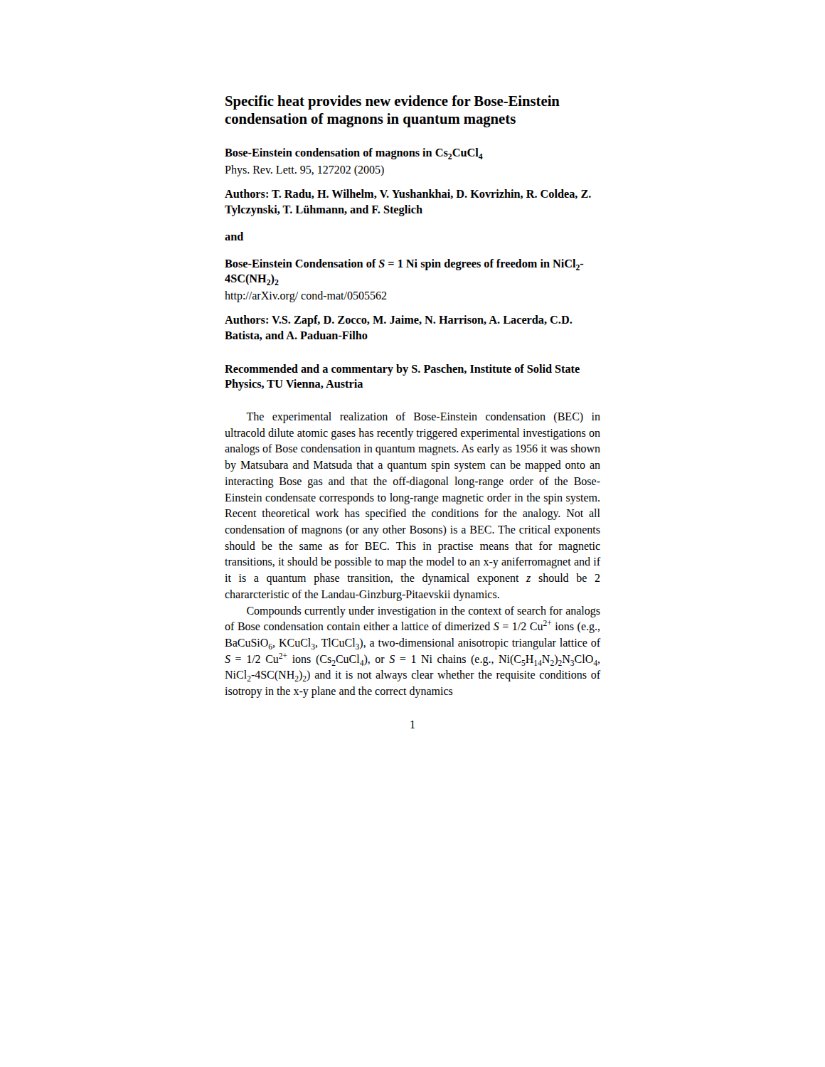Specific heat provides new evidence for Bose-Einstein condensation of magnons in quantum magnets
Bose-Einstein condensation of magnons in Cs2CuCl4
Phys. Rev. Lett. 95, 127202 (2005)
Authors: T. Radu, H. Wilhelm, V. Yushankhai, D. Kovrizhin, R. Coldea, Z. Tylczynski, T. Lühmann, and F. Steglich
and
Bose-Einstein Condensation of S = 1 Ni spin degrees of freedom in NiCl2-4SC(NH2)2
http://arXiv.org/ cond-mat/0505562
Authors: V.S. Zapf, D. Zocco, M. Jaime, N. Harrison, A. Lacerda, C.D. Batista, and A. Paduan-Filho
Recommended and a commentary by S. Paschen, Institute of Solid State Physics, TU Vienna, Austria
The experimental realization of Bose-Einstein condensation (BEC) in ultracold dilute atomic gases has recently triggered experimental investigations on analogs of Bose condensation in quantum magnets. As early as 1956 it was shown by Matsubara and Matsuda that a quantum spin system can be mapped onto an interacting Bose gas and that the off-diagonal long-range order of the Bose-Einstein condensate corresponds to long-range magnetic order in the spin system. Recent theoretical work has specified the conditions for the analogy. Not all condensation of magnons (or any other Bosons) is a BEC. The critical exponents should be the same as for BEC. This in practise means that for magnetic transitions, it should be possible to map the model to an x-y aniferromagnet and if it is a quantum phase transition, the dynamical exponent z should be 2 chararcteristic of the Landau-Ginzburg-Pitaevskii dynamics.
Compounds currently under investigation in the context of search for analogs of Bose condensation contain either a lattice of dimerized S = 1/2 Cu2+ ions (e.g., BaCuSiO6, KCuCl3, TlCuCl3), a two-dimensional anisotropic triangular lattice of S = 1/2 Cu2+ ions (Cs2CuCl4), or S = 1 Ni chains (e.g., Ni(C5H14N2)2N3ClO4, NiCl2-4SC(NH2)2) and it is not always clear whether the requisite conditions of isotropy in the x-y plane and the correct dynamics
1